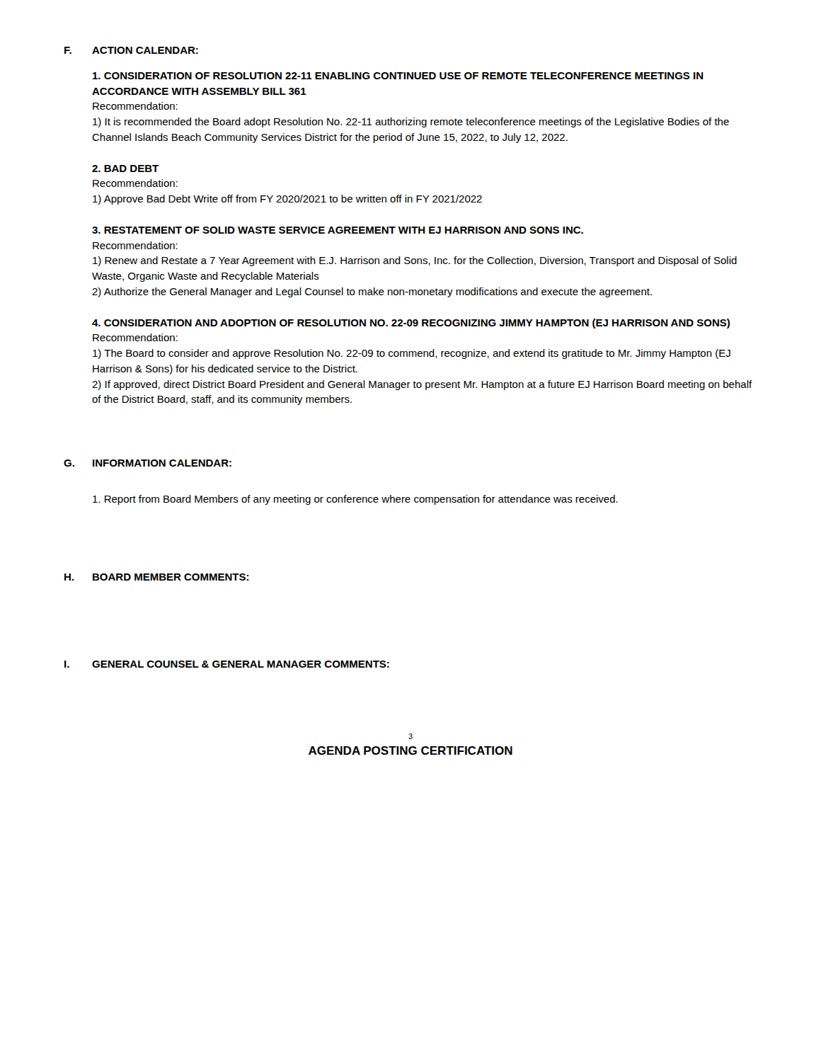F.
ACTION CALENDAR:
1. CONSIDERATION OF RESOLUTION 22-11 ENABLING CONTINUED USE OF REMOTE TELECONFERENCE MEETINGS IN ACCORDANCE WITH ASSEMBLY BILL 361
Recommendation:
1) It is recommended the Board adopt Resolution No. 22-11 authorizing remote teleconference meetings of the Legislative Bodies of the Channel Islands Beach Community Services District for the period of June 15, 2022, to July 12, 2022.
2. BAD DEBT
Recommendation:
1) Approve Bad Debt Write off from FY 2020/2021 to be written off in FY 2021/2022
3. RESTATEMENT OF SOLID WASTE SERVICE AGREEMENT WITH EJ HARRISON AND SONS INC.
Recommendation:
1) Renew and Restate a 7 Year Agreement with E.J. Harrison and Sons, Inc. for the Collection, Diversion, Transport and Disposal of Solid Waste, Organic Waste and Recyclable Materials
2) Authorize the General Manager and Legal Counsel to make non-monetary modifications and execute the agreement.
4. CONSIDERATION AND ADOPTION OF RESOLUTION NO. 22-09 RECOGNIZING JIMMY HAMPTON (EJ HARRISON AND SONS)
Recommendation:
1) The Board to consider and approve Resolution No. 22-09 to commend, recognize, and extend its gratitude to Mr. Jimmy Hampton (EJ Harrison & Sons) for his dedicated service to the District.
2) If approved, direct District Board President and General Manager to present Mr. Hampton at a future EJ Harrison Board meeting on behalf of the District Board, staff, and its community members.
G.
INFORMATION CALENDAR:
1. Report from Board Members of any meeting or conference where compensation for attendance was received.
H.
BOARD MEMBER COMMENTS:
I.
GENERAL COUNSEL & GENERAL MANAGER COMMENTS:
3
AGENDA POSTING CERTIFICATION